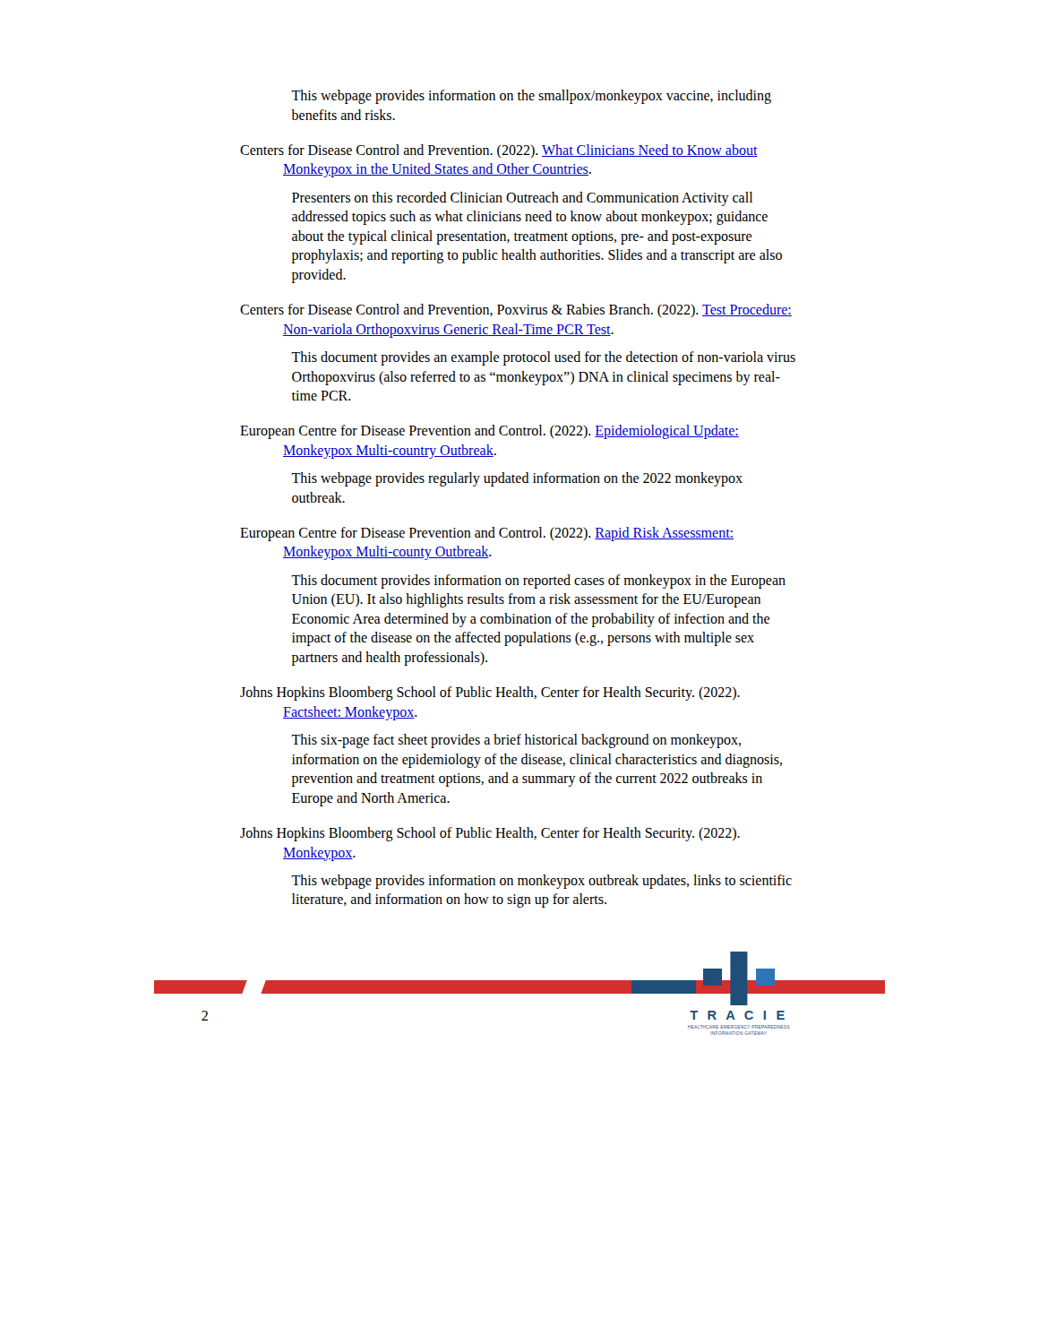This webpage provides information on the smallpox/monkeypox vaccine, including benefits and risks.
Centers for Disease Control and Prevention. (2022). What Clinicians Need to Know about Monkeypox in the United States and Other Countries.
Presenters on this recorded Clinician Outreach and Communication Activity call addressed topics such as what clinicians need to know about monkeypox; guidance about the typical clinical presentation, treatment options, pre- and post-exposure prophylaxis; and reporting to public health authorities. Slides and a transcript are also provided.
Centers for Disease Control and Prevention, Poxvirus & Rabies Branch. (2022). Test Procedure: Non-variola Orthopoxvirus Generic Real-Time PCR Test.
This document provides an example protocol used for the detection of non-variola virus Orthopoxvirus (also referred to as “monkeypox”) DNA in clinical specimens by real-time PCR.
European Centre for Disease Prevention and Control. (2022). Epidemiological Update: Monkeypox Multi-country Outbreak.
This webpage provides regularly updated information on the 2022 monkeypox outbreak.
European Centre for Disease Prevention and Control. (2022). Rapid Risk Assessment: Monkeypox Multi-county Outbreak.
This document provides information on reported cases of monkeypox in the European Union (EU). It also highlights results from a risk assessment for the EU/European Economic Area determined by a combination of the probability of infection and the impact of the disease on the affected populations (e.g., persons with multiple sex partners and health professionals).
Johns Hopkins Bloomberg School of Public Health, Center for Health Security. (2022). Factsheet: Monkeypox.
This six-page fact sheet provides a brief historical background on monkeypox, information on the epidemiology of the disease, clinical characteristics and diagnosis, prevention and treatment options, and a summary of the current 2022 outbreaks in Europe and North America.
Johns Hopkins Bloomberg School of Public Health, Center for Health Security. (2022). Monkeypox.
This webpage provides information on monkeypox outbreak updates, links to scientific literature, and information on how to sign up for alerts.
2
T R A C I E
HEALTHCARE EMERGENCY PREPAREDNESS
INFORMATION GATEWAY